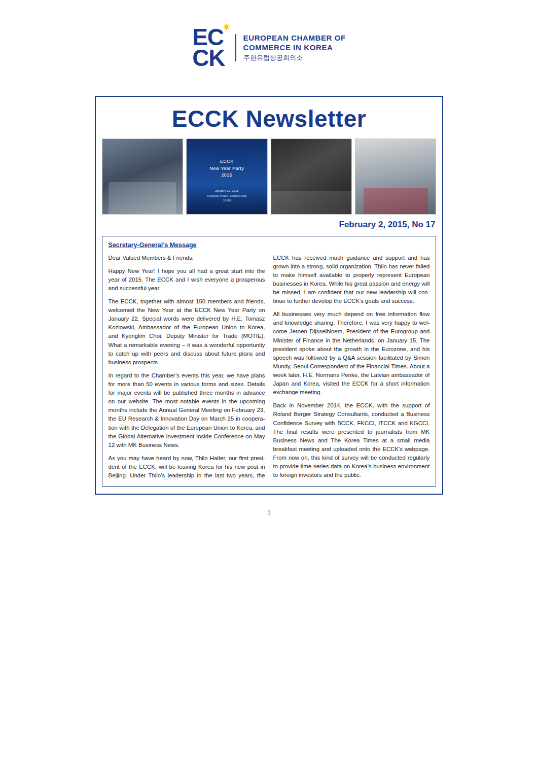EC✳
CK
EUROPEAN CHAMBER OF
COMMERCE IN KOREA
주한유럽상공회의소
ECCK Newsletter
February 2, 2015, No 17
Secretary-General’s Message
Dear Valued Members & Friends:
Happy New Year! I hope you all had a great start into the year of 2015. The ECCK and I wish everyone a prosperous and successful year.
The ECCK, together with almost 150 members and friends, welcomed the New Year at the ECCK New Year Party on January 22. Special words were delivered by H.E. Tomasz Kozlowski, Ambassador of the European Union to Korea, and Kyonglim Choi, Deputy Minister for Trade (MOTIE). What a remarkable evening – it was a wonderful opportunity to catch up with peers and discuss about future plans and business prospects.
In regard to the Chamber’s events this year, we have plans for more than 50 events in various forms and sizes. Details for major events will be published three months in advance on our website. The most notable events in the upcoming months include the Annual General Meeting on February 23, the EU Research & Innovation Day on March 25 in cooperation with the Delegation of the European Union to Korea, and the Global Alternative Investment Inside Conference on May 12 with MK Business News.
As you may have heard by now, Thilo Halter, our first president of the ECCK, will be leaving Korea for his new post in Beijing. Under Thilo’s leadership in the last two years, the ECCK has received much guidance and support and has grown into a strong, solid organization. Thilo has never failed to make himself available to properly represent European businesses in Korea. While his great passion and energy will be missed, I am confident that our new leadership will continue to further develop the ECCK’s goals and success.
All businesses very much depend on free information flow and knowledge sharing. Therefore, I was very happy to welcome Jeroen Dijsselbloem, President of the Eurogroup and Minister of Finance in the Netherlands, on January 15. The president spoke about the growth in the Eurozone, and his speech was followed by a Q&A session facilitated by Simon Mundy, Seoul Correspondent of the Financial Times. About a week later, H.E. Normans Penke, the Latvian ambassador of Japan and Korea, visited the ECCK for a short information exchange meeting.
Back in November 2014, the ECCK, with the support of Roland Berger Strategy Consultants, conducted a Business Confidence Survey with BCCK, FKCCI, ITCCK and KGCCI. The final results were presented to journalists from MK Business News and The Korea Times at a small media breakfast meeting and uploaded onto the ECCK's webpage. From now on, this kind of survey will be conducted regularly to provide time-series data on Korea’s business environment to foreign investors and the public.
1